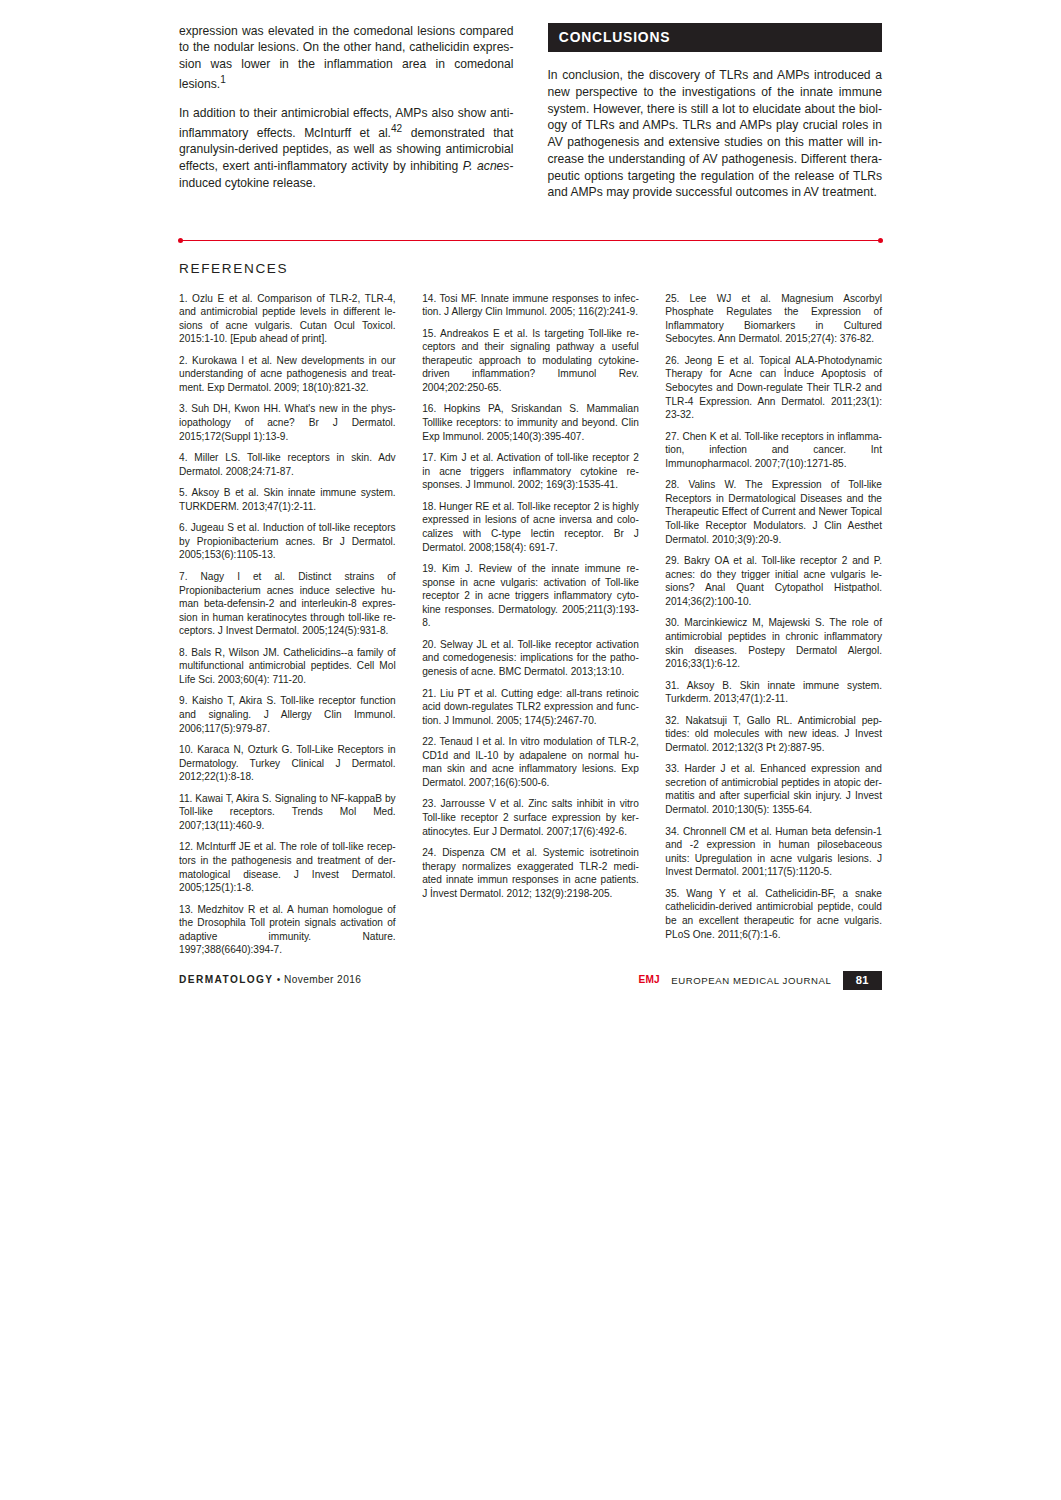expression was elevated in the comedonal lesions compared to the nodular lesions. On the other hand, cathelicidin expression was lower in the inflammation area in comedonal lesions.1
In addition to their antimicrobial effects, AMPs also show anti-inflammatory effects. McInturff et al.42 demonstrated that granulysin-derived peptides, as well as showing antimicrobial effects, exert anti-inflammatory activity by inhibiting P. acnes-induced cytokine release.
Conclusions
In conclusion, the discovery of TLRs and AMPs introduced a new perspective to the investigations of the innate immune system. However, there is still a lot to elucidate about the biology of TLRs and AMPs. TLRs and AMPs play crucial roles in AV pathogenesis and extensive studies on this matter will increase the understanding of AV pathogenesis. Different therapeutic options targeting the regulation of the release of TLRs and AMPs may provide successful outcomes in AV treatment.
References
1. Ozlu E et al. Comparison of TLR-2, TLR-4, and antimicrobial peptide levels in different lesions of acne vulgaris. Cutan Ocul Toxicol. 2015:1-10. [Epub ahead of print].
2. Kurokawa I et al. New developments in our understanding of acne pathogenesis and treatment. Exp Dermatol. 2009; 18(10):821-32.
3. Suh DH, Kwon HH. What's new in the physiopathology of acne? Br J Dermatol. 2015;172(Suppl 1):13-9.
4. Miller LS. Toll-like receptors in skin. Adv Dermatol. 2008;24:71-87.
5. Aksoy B et al. Skin innate immune system. TURKDERM. 2013;47(1):2-11.
6. Jugeau S et al. Induction of toll-like receptors by Propionibacterium acnes. Br J Dermatol. 2005;153(6):1105-13.
7. Nagy I et al. Distinct strains of Propionibacterium acnes induce selective human beta-defensin-2 and interleukin-8 expression in human keratinocytes through toll-like receptors. J Invest Dermatol. 2005;124(5):931-8.
8. Bals R, Wilson JM. Cathelicidins--a family of multifunctional antimicrobial peptides. Cell Mol Life Sci. 2003;60(4): 711-20.
9. Kaisho T, Akira S. Toll-like receptor function and signaling. J Allergy Clin Immunol. 2006;117(5):979-87.
10. Karaca N, Ozturk G. Toll-Like Receptors in Dermatology. Turkey Clinical J Dermatol. 2012;22(1):8-18.
11. Kawai T, Akira S. Signaling to NF-kappaB by Toll-like receptors. Trends Mol Med. 2007;13(11):460-9.
12. McInturff JE et al. The role of toll-like receptors in the pathogenesis and treatment of dermatological disease. J Invest Dermatol. 2005;125(1):1-8.
13. Medzhitov R et al. A human homologue of the Drosophila Toll protein signals activation of adaptive immunity. Nature. 1997;388(6640):394-7.
14. Tosi MF. Innate immune responses to infection. J Allergy Clin Immunol. 2005; 116(2):241-9.
15. Andreakos E et al. Is targeting Toll-like receptors and their signaling pathway a useful therapeutic approach to modulating cytokine-driven inflammation? Immunol Rev. 2004;202:250-65.
16. Hopkins PA, Sriskandan S. Mammalian Tolllike receptors: to immunity and beyond. Clin Exp Immunol. 2005;140(3):395-407.
17. Kim J et al. Activation of toll-like receptor 2 in acne triggers inflammatory cytokine responses. J Immunol. 2002; 169(3):1535-41.
18. Hunger RE et al. Toll-like receptor 2 is highly expressed in lesions of acne inversa and colocalizes with C-type lectin receptor. Br J Dermatol. 2008;158(4): 691-7.
19. Kim J. Review of the innate immune response in acne vulgaris: activation of Toll-like receptor 2 in acne triggers inflammatory cytokine responses. Dermatology. 2005;211(3):193-8.
20. Selway JL et al. Toll-like receptor activation and comedogenesis: implications for the pathogenesis of acne. BMC Dermatol. 2013;13:10.
21. Liu PT et al. Cutting edge: all-trans retinoic acid down-regulates TLR2 expression and function. J Immunol. 2005; 174(5):2467-70.
22. Tenaud I et al. In vitro modulation of TLR-2, CD1d and IL-10 by adapalene on normal human skin and acne inflammatory lesions. Exp Dermatol. 2007;16(6):500-6.
23. Jarrousse V et al. Zinc salts inhibit in vitro Toll-like receptor 2 surface expression by keratinocytes. Eur J Dermatol. 2007;17(6):492-6.
24. Dispenza CM et al. Systemic isotretinoin therapy normalizes exaggerated TLR-2 mediated innate immun responses in acne patients. J İnvest Dermatol. 2012; 132(9):2198-205.
25. Lee WJ et al. Magnesium Ascorbyl Phosphate Regulates the Expression of Inflammatory Biomarkers in Cultured Sebocytes. Ann Dermatol. 2015;27(4): 376-82.
26. Jeong E et al. Topical ALA-Photodynamic Therapy for Acne can İnduce Apoptosis of Sebocytes and Down-regulate Their TLR-2 and TLR-4 Expression. Ann Dermatol. 2011;23(1): 23-32.
27. Chen K et al. Toll-like receptors in inflammation, infection and cancer. Int Immunopharmacol. 2007;7(10):1271-85.
28. Valins W. The Expression of Toll-like Receptors in Dermatological Diseases and the Therapeutic Effect of Current and Newer Topical Toll-like Receptor Modulators. J Clin Aesthet Dermatol. 2010;3(9):20-9.
29. Bakry OA et al. Toll-like receptor 2 and P. acnes: do they trigger initial acne vulgaris lesions? Anal Quant Cytopathol Histpathol. 2014;36(2):100-10.
30. Marcinkiewicz M, Majewski S. The role of antimicrobial peptides in chronic inflammatory skin diseases. Postepy Dermatol Alergol. 2016;33(1):6-12.
31. Aksoy B. Skin innate immune system. Turkderm. 2013;47(1):2-11.
32. Nakatsuji T, Gallo RL. Antimicrobial peptides: old molecules with new ideas. J Invest Dermatol. 2012;132(3 Pt 2):887-95.
33. Harder J et al. Enhanced expression and secretion of antimicrobial peptides in atopic dermatitis and after superficial skin injury. J Invest Dermatol. 2010;130(5): 1355-64.
34. Chronnell CM et al. Human beta defensin-1 and -2 expression in human pilosebaceous units: Upregulation in acne vulgaris lesions. J Invest Dermatol. 2001;117(5):1120-5.
35. Wang Y et al. Cathelicidin-BF, a snake cathelicidin-derived antimicrobial peptide, could be an excellent therapeutic for acne vulgaris. PLoS One. 2011;6(7):1-6.
Dermatology • November 2016
EMJ European Medical Journal 81